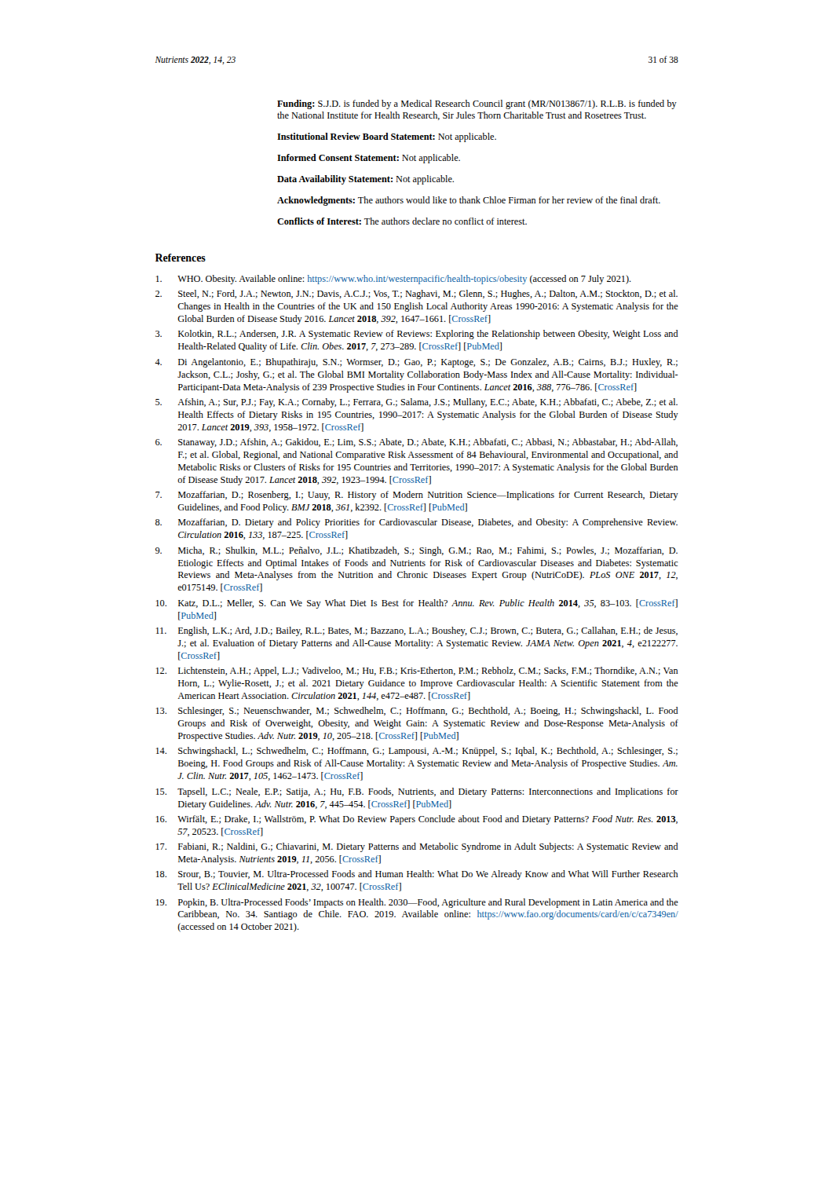Nutrients 2022, 14, 23
31 of 38
Funding: S.J.D. is funded by a Medical Research Council grant (MR/N013867/1). R.L.B. is funded by the National Institute for Health Research, Sir Jules Thorn Charitable Trust and Rosetrees Trust.
Institutional Review Board Statement: Not applicable.
Informed Consent Statement: Not applicable.
Data Availability Statement: Not applicable.
Acknowledgments: The authors would like to thank Chloe Firman for her review of the final draft.
Conflicts of Interest: The authors declare no conflict of interest.
References
WHO. Obesity. Available online: https://www.who.int/westernpacific/health-topics/obesity (accessed on 7 July 2021).
Steel, N.; Ford, J.A.; Newton, J.N.; Davis, A.C.J.; Vos, T.; Naghavi, M.; Glenn, S.; Hughes, A.; Dalton, A.M.; Stockton, D.; et al. Changes in Health in the Countries of the UK and 150 English Local Authority Areas 1990-2016: A Systematic Analysis for the Global Burden of Disease Study 2016. Lancet 2018, 392, 1647–1661. [CrossRef]
Kolotkin, R.L.; Andersen, J.R. A Systematic Review of Reviews: Exploring the Relationship between Obesity, Weight Loss and Health-Related Quality of Life. Clin. Obes. 2017, 7, 273–289. [CrossRef] [PubMed]
Di Angelantonio, E.; Bhupathiraju, S.N.; Wormser, D.; Gao, P.; Kaptoge, S.; De Gonzalez, A.B.; Cairns, B.J.; Huxley, R.; Jackson, C.L.; Joshy, G.; et al. The Global BMI Mortality Collaboration Body-Mass Index and All-Cause Mortality: Individual-Participant-Data Meta-Analysis of 239 Prospective Studies in Four Continents. Lancet 2016, 388, 776–786. [CrossRef]
Afshin, A.; Sur, P.J.; Fay, K.A.; Cornaby, L.; Ferrara, G.; Salama, J.S.; Mullany, E.C.; Abate, K.H.; Abbafati, C.; Abebe, Z.; et al. Health Effects of Dietary Risks in 195 Countries, 1990–2017: A Systematic Analysis for the Global Burden of Disease Study 2017. Lancet 2019, 393, 1958–1972. [CrossRef]
Stanaway, J.D.; Afshin, A.; Gakidou, E.; Lim, S.S.; Abate, D.; Abate, K.H.; Abbafati, C.; Abbasi, N.; Abbastabar, H.; Abd-Allah, F.; et al. Global, Regional, and National Comparative Risk Assessment of 84 Behavioural, Environmental and Occupational, and Metabolic Risks or Clusters of Risks for 195 Countries and Territories, 1990–2017: A Systematic Analysis for the Global Burden of Disease Study 2017. Lancet 2018, 392, 1923–1994. [CrossRef]
Mozaffarian, D.; Rosenberg, I.; Uauy, R. History of Modern Nutrition Science—Implications for Current Research, Dietary Guidelines, and Food Policy. BMJ 2018, 361, k2392. [CrossRef] [PubMed]
Mozaffarian, D. Dietary and Policy Priorities for Cardiovascular Disease, Diabetes, and Obesity: A Comprehensive Review. Circulation 2016, 133, 187–225. [CrossRef]
Micha, R.; Shulkin, M.L.; Peñalvo, J.L.; Khatibzadeh, S.; Singh, G.M.; Rao, M.; Fahimi, S.; Powles, J.; Mozaffarian, D. Etiologic Effects and Optimal Intakes of Foods and Nutrients for Risk of Cardiovascular Diseases and Diabetes: Systematic Reviews and Meta-Analyses from the Nutrition and Chronic Diseases Expert Group (NutriCoDE). PLoS ONE 2017, 12, e0175149. [CrossRef]
Katz, D.L.; Meller, S. Can We Say What Diet Is Best for Health? Annu. Rev. Public Health 2014, 35, 83–103. [CrossRef] [PubMed]
English, L.K.; Ard, J.D.; Bailey, R.L.; Bates, M.; Bazzano, L.A.; Boushey, C.J.; Brown, C.; Butera, G.; Callahan, E.H.; de Jesus, J.; et al. Evaluation of Dietary Patterns and All-Cause Mortality: A Systematic Review. JAMA Netw. Open 2021, 4, e2122277. [CrossRef]
Lichtenstein, A.H.; Appel, L.J.; Vadiveloo, M.; Hu, F.B.; Kris-Etherton, P.M.; Rebholz, C.M.; Sacks, F.M.; Thorndike, A.N.; Van Horn, L.; Wylie-Rosett, J.; et al. 2021 Dietary Guidance to Improve Cardiovascular Health: A Scientific Statement from the American Heart Association. Circulation 2021, 144, e472–e487. [CrossRef]
Schlesinger, S.; Neuenschwander, M.; Schwedhelm, C.; Hoffmann, G.; Bechthold, A.; Boeing, H.; Schwingshackl, L. Food Groups and Risk of Overweight, Obesity, and Weight Gain: A Systematic Review and Dose-Response Meta-Analysis of Prospective Studies. Adv. Nutr. 2019, 10, 205–218. [CrossRef] [PubMed]
Schwingshackl, L.; Schwedhelm, C.; Hoffmann, G.; Lampousi, A.-M.; Knüppel, S.; Iqbal, K.; Bechthold, A.; Schlesinger, S.; Boeing, H. Food Groups and Risk of All-Cause Mortality: A Systematic Review and Meta-Analysis of Prospective Studies. Am. J. Clin. Nutr. 2017, 105, 1462–1473. [CrossRef]
Tapsell, L.C.; Neale, E.P.; Satija, A.; Hu, F.B. Foods, Nutrients, and Dietary Patterns: Interconnections and Implications for Dietary Guidelines. Adv. Nutr. 2016, 7, 445–454. [CrossRef] [PubMed]
Wirfält, E.; Drake, I.; Wallström, P. What Do Review Papers Conclude about Food and Dietary Patterns? Food Nutr. Res. 2013, 57, 20523. [CrossRef]
Fabiani, R.; Naldini, G.; Chiavarini, M. Dietary Patterns and Metabolic Syndrome in Adult Subjects: A Systematic Review and Meta-Analysis. Nutrients 2019, 11, 2056. [CrossRef]
Srour, B.; Touvier, M. Ultra-Processed Foods and Human Health: What Do We Already Know and What Will Further Research Tell Us? EClinicalMedicine 2021, 32, 100747. [CrossRef]
Popkin, B. Ultra-Processed Foods’ Impacts on Health. 2030—Food, Agriculture and Rural Development in Latin America and the Caribbean, No. 34. Santiago de Chile. FAO. 2019. Available online: https://www.fao.org/documents/card/en/c/ca7349en/ (accessed on 14 October 2021).